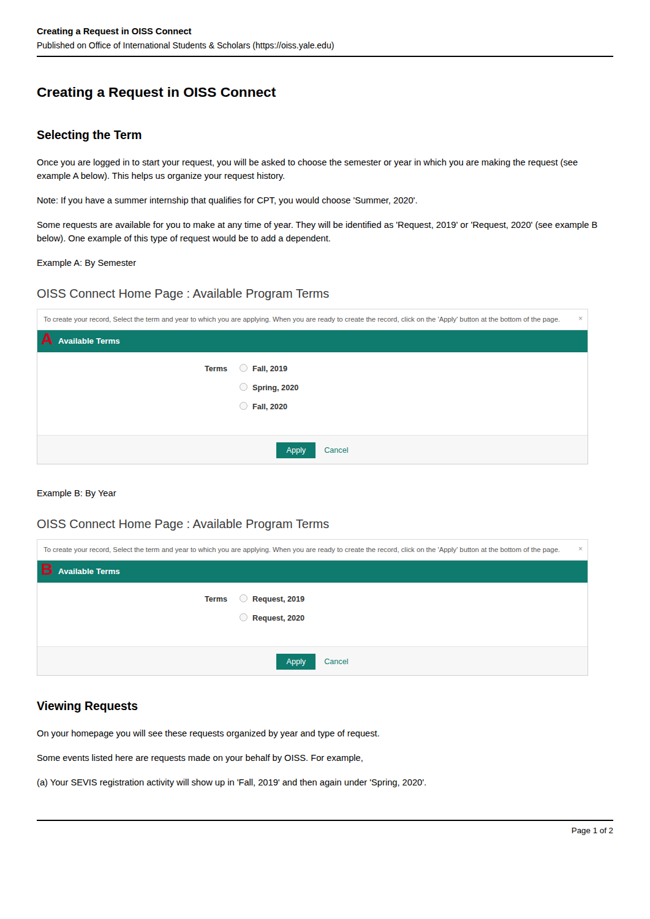Creating a Request in OISS Connect
Published on Office of International Students & Scholars (https://oiss.yale.edu)
Creating a Request in OISS Connect
Selecting the Term
Once you are logged in to start your request, you will be asked to choose the semester or year in which you are making the request (see example A below). This helps us organize your request history.
Note: If you have a summer internship that qualifies for CPT, you would choose 'Summer, 2020'.
Some requests are available for you to make at any time of year. They will be identified as 'Request, 2019' or 'Request, 2020' (see example B below). One example of this type of request would be to add a dependent.
Example A: By Semester
OISS Connect Home Page : Available Program Terms
To create your record, Select the term and year to which you are applying. When you are ready to create the record, click on the 'Apply' button at the bottom of the page. ×
A Available Terms
Terms
Fall, 2019
Spring, 2020
Fall, 2020
Apply Cancel
Example B: By Year
OISS Connect Home Page : Available Program Terms
To create your record, Select the term and year to which you are applying. When you are ready to create the record, click on the 'Apply' button at the bottom of the page. ×
B Available Terms
Terms
Request, 2019
Request, 2020
Apply Cancel
Viewing Requests
On your homepage you will see these requests organized by year and type of request.
Some events listed here are requests made on your behalf by OISS. For example,
(a) Your SEVIS registration activity will show up in 'Fall, 2019' and then again under 'Spring, 2020'.
Page 1 of 2